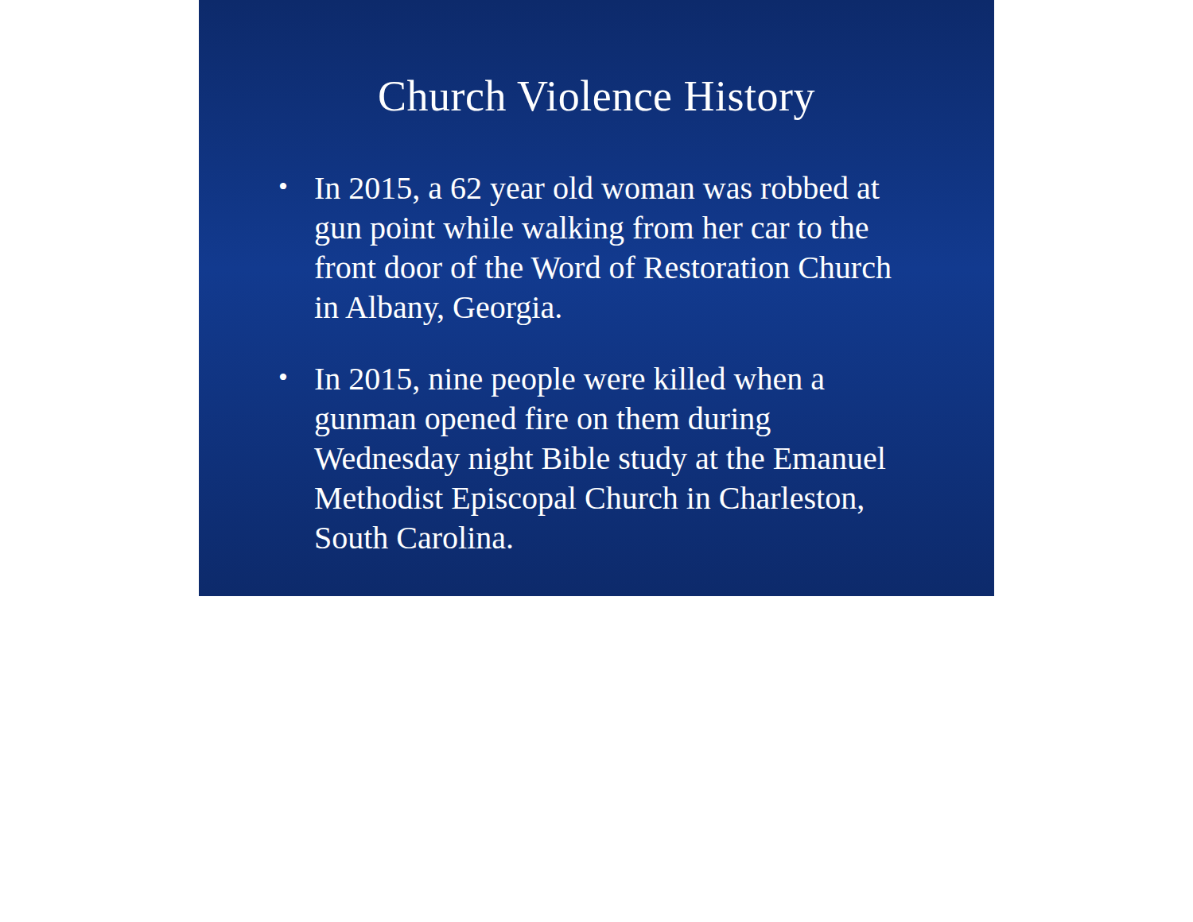Church Violence History
In 2015, a 62 year old woman was robbed at gun point while walking from her car to the front door of the Word of Restoration Church in Albany, Georgia.
In 2015, nine people were killed when a gunman opened fire on them during Wednesday night Bible study at the Emanuel Methodist Episcopal Church in Charleston, South Carolina.